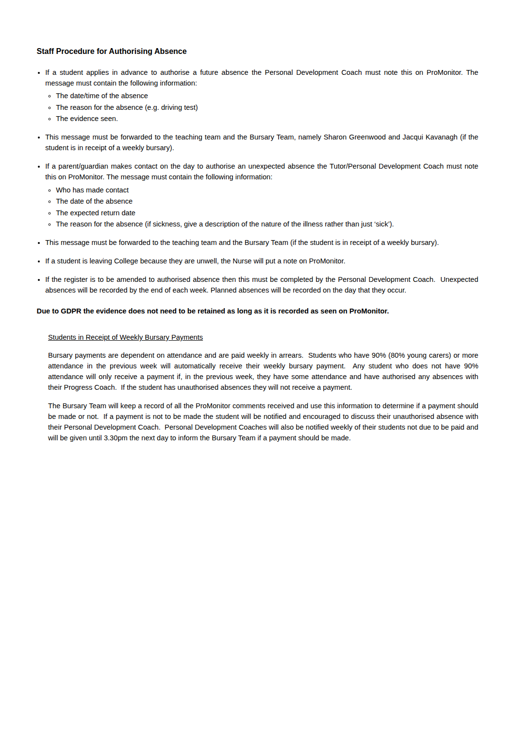Staff Procedure for Authorising Absence
If a student applies in advance to authorise a future absence the Personal Development Coach must note this on ProMonitor. The message must contain the following information:
The date/time of the absence
The reason for the absence (e.g. driving test)
The evidence seen.
This message must be forwarded to the teaching team and the Bursary Team, namely Sharon Greenwood and Jacqui Kavanagh (if the student is in receipt of a weekly bursary).
If a parent/guardian makes contact on the day to authorise an unexpected absence the Tutor/Personal Development Coach must note this on ProMonitor. The message must contain the following information:
Who has made contact
The date of the absence
The expected return date
The reason for the absence (if sickness, give a description of the nature of the illness rather than just ‘sick’).
This message must be forwarded to the teaching team and the Bursary Team (if the student is in receipt of a weekly bursary).
If a student is leaving College because they are unwell, the Nurse will put a note on ProMonitor.
If the register is to be amended to authorised absence then this must be completed by the Personal Development Coach. Unexpected absences will be recorded by the end of each week. Planned absences will be recorded on the day that they occur.
Due to GDPR the evidence does not need to be retained as long as it is recorded as seen on ProMonitor.
Students in Receipt of Weekly Bursary Payments
Bursary payments are dependent on attendance and are paid weekly in arrears. Students who have 90% (80% young carers) or more attendance in the previous week will automatically receive their weekly bursary payment. Any student who does not have 90% attendance will only receive a payment if, in the previous week, they have some attendance and have authorised any absences with their Progress Coach. If the student has unauthorised absences they will not receive a payment.
The Bursary Team will keep a record of all the ProMonitor comments received and use this information to determine if a payment should be made or not. If a payment is not to be made the student will be notified and encouraged to discuss their unauthorised absence with their Personal Development Coach. Personal Development Coaches will also be notified weekly of their students not due to be paid and will be given until 3.30pm the next day to inform the Bursary Team if a payment should be made.